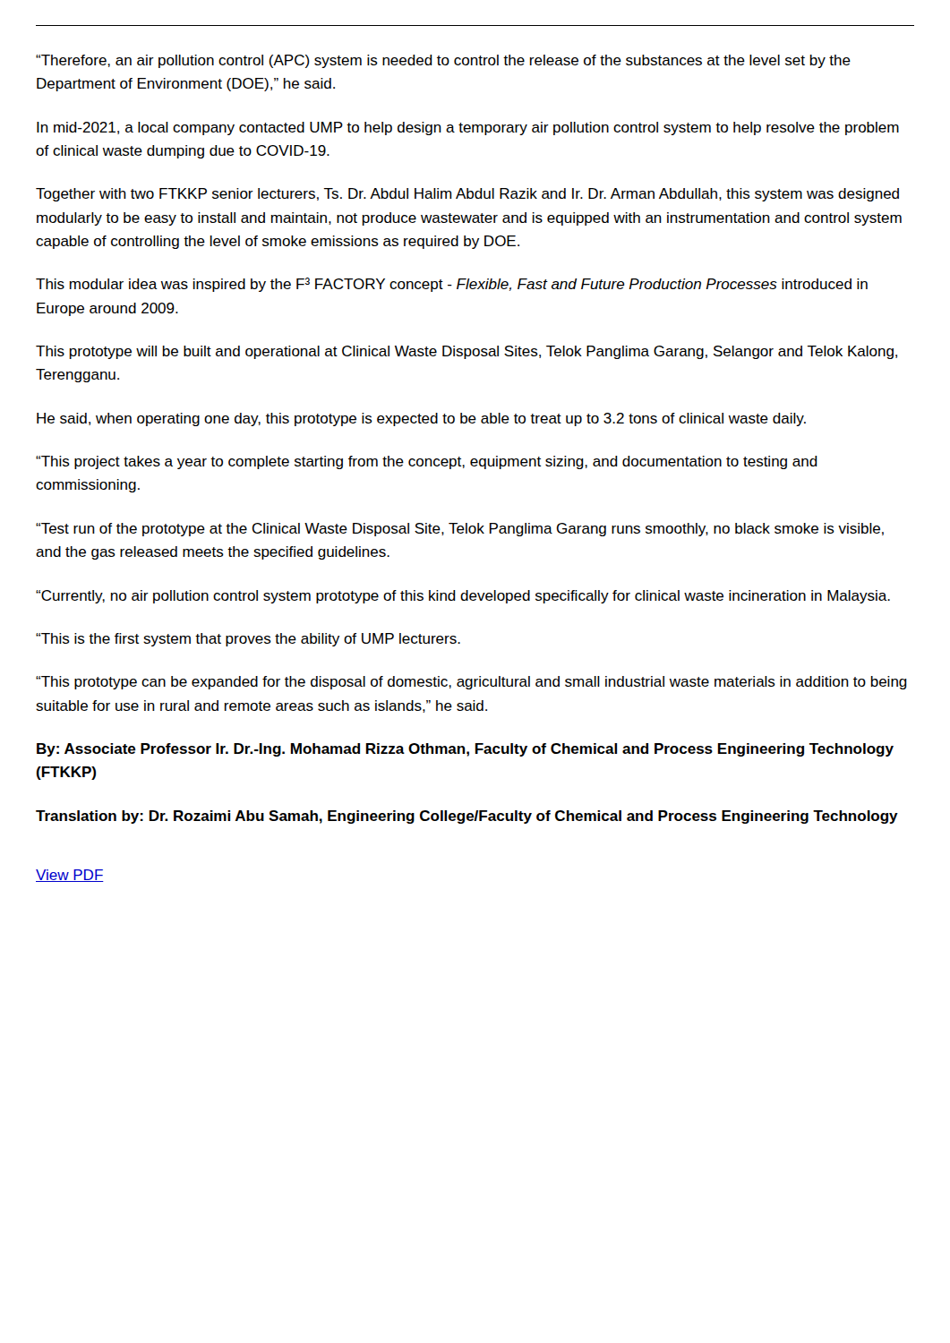“Therefore, an air pollution control (APC) system is needed to control the release of the substances at the level set by the Department of Environment (DOE),” he said.
In mid-2021, a local company contacted UMP to help design a temporary air pollution control system to help resolve the problem of clinical waste dumping due to COVID-19.
Together with two FTKKP senior lecturers, Ts. Dr. Abdul Halim Abdul Razik and Ir. Dr. Arman Abdullah, this system was designed modularly to be easy to install and maintain, not produce wastewater and is equipped with an instrumentation and control system capable of controlling the level of smoke emissions as required by DOE.
This modular idea was inspired by the F³ FACTORY concept - Flexible, Fast and Future Production Processes introduced in Europe around 2009.
This prototype will be built and operational at Clinical Waste Disposal Sites, Telok Panglima Garang, Selangor and Telok Kalong, Terengganu.
He said, when operating one day, this prototype is expected to be able to treat up to 3.2 tons of clinical waste daily.
“This project takes a year to complete starting from the concept, equipment sizing, and documentation to testing and commissioning.
“Test run of the prototype at the Clinical Waste Disposal Site, Telok Panglima Garang runs smoothly, no black smoke is visible, and the gas released meets the specified guidelines.
“Currently, no air pollution control system prototype of this kind developed specifically for clinical waste incineration in Malaysia.
“This is the first system that proves the ability of UMP lecturers.
“This prototype can be expanded for the disposal of domestic, agricultural and small industrial waste materials in addition to being suitable for use in rural and remote areas such as islands,” he said.
By: Associate Professor Ir. Dr.-Ing. Mohamad Rizza Othman, Faculty of Chemical and Process Engineering Technology (FTKKP)
Translation by: Dr. Rozaimi Abu Samah, Engineering College/Faculty of Chemical and Process Engineering Technology
View PDF